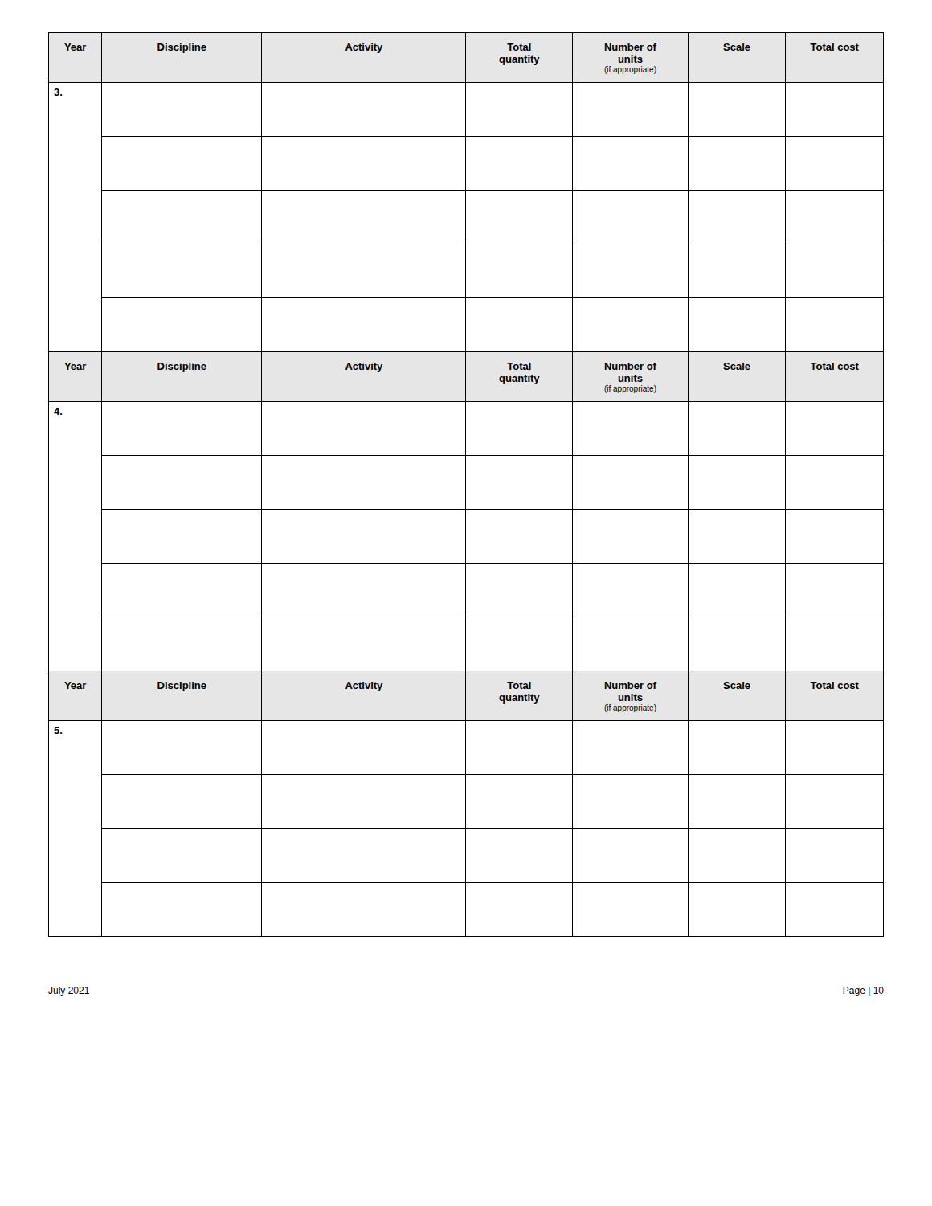| Year | Discipline | Activity | Total quantity | Number of units (if appropriate) | Scale | Total cost |
| --- | --- | --- | --- | --- | --- | --- |
| 3. | | | | | | |
| Year | Discipline | Activity | Total quantity | Number of units (if appropriate) | Scale | Total cost |
| 4. | | | | | | |
| Year | Discipline | Activity | Total quantity | Number of units (if appropriate) | Scale | Total cost |
| 5. | | | | | | |
July 2021 Page | 10